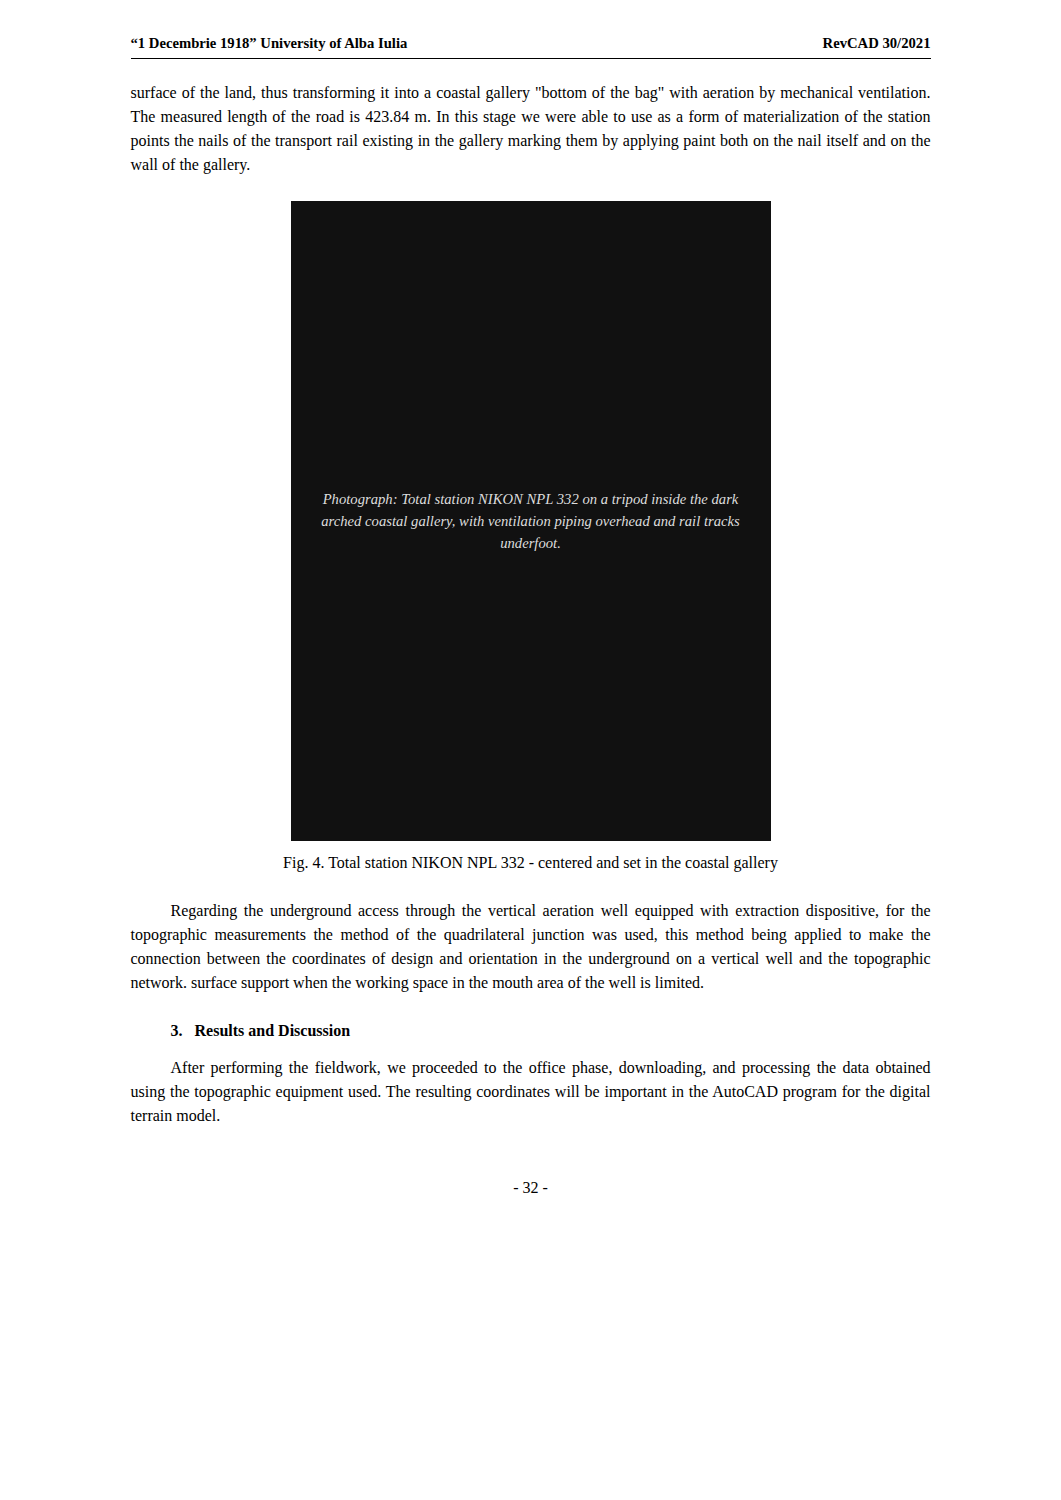“1 Decembrie 1918” University of Alba Iulia
RevCAD 30/2021
surface of the land, thus transforming it into a coastal gallery "bottom of the bag" with aeration by mechanical ventilation. The measured length of the road is 423.84 m. In this stage we were able to use as a form of materialization of the station points the nails of the transport rail existing in the gallery marking them by applying paint both on the nail itself and on the wall of the gallery.
Photograph: Total station NIKON NPL 332 on a tripod inside the dark arched coastal gallery, with ventilation piping overhead and rail tracks underfoot.
Fig. 4. Total station NIKON NPL 332 - centered and set in the coastal gallery
Regarding the underground access through the vertical aeration well equipped with extraction dispositive, for the topographic measurements the method of the quadrilateral junction was used, this method being applied to make the connection between the coordinates of design and orientation in the underground on a vertical well and the topographic network. surface support when the working space in the mouth area of the well is limited.
3. Results and Discussion
After performing the fieldwork, we proceeded to the office phase, downloading, and processing the data obtained using the topographic equipment used. The resulting coordinates will be important in the AutoCAD program for the digital terrain model.
- 32 -